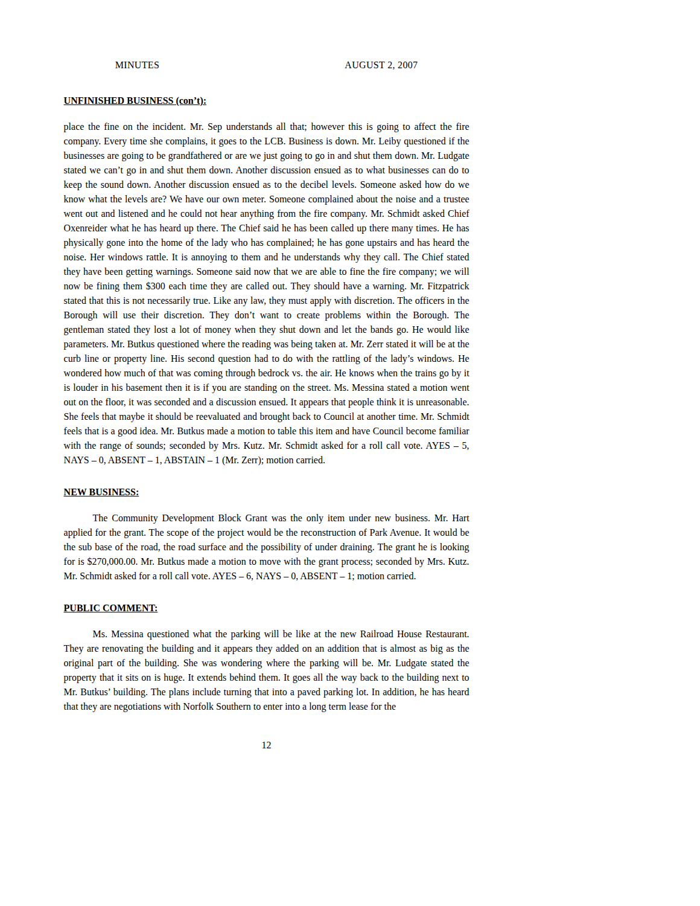MINUTES AUGUST 2, 2007
UNFINISHED BUSINESS (con’t):
place the fine on the incident. Mr. Sep understands all that; however this is going to affect the fire company. Every time she complains, it goes to the LCB. Business is down. Mr. Leiby questioned if the businesses are going to be grandfathered or are we just going to go in and shut them down. Mr. Ludgate stated we can’t go in and shut them down. Another discussion ensued as to what businesses can do to keep the sound down. Another discussion ensued as to the decibel levels. Someone asked how do we know what the levels are? We have our own meter. Someone complained about the noise and a trustee went out and listened and he could not hear anything from the fire company. Mr. Schmidt asked Chief Oxenreider what he has heard up there. The Chief said he has been called up there many times. He has physically gone into the home of the lady who has complained; he has gone upstairs and has heard the noise. Her windows rattle. It is annoying to them and he understands why they call. The Chief stated they have been getting warnings. Someone said now that we are able to fine the fire company; we will now be fining them $300 each time they are called out. They should have a warning. Mr. Fitzpatrick stated that this is not necessarily true. Like any law, they must apply with discretion. The officers in the Borough will use their discretion. They don’t want to create problems within the Borough. The gentleman stated they lost a lot of money when they shut down and let the bands go. He would like parameters. Mr. Butkus questioned where the reading was being taken at. Mr. Zerr stated it will be at the curb line or property line. His second question had to do with the rattling of the lady’s windows. He wondered how much of that was coming through bedrock vs. the air. He knows when the trains go by it is louder in his basement then it is if you are standing on the street. Ms. Messina stated a motion went out on the floor, it was seconded and a discussion ensued. It appears that people think it is unreasonable. She feels that maybe it should be reevaluated and brought back to Council at another time. Mr. Schmidt feels that is a good idea. Mr. Butkus made a motion to table this item and have Council become familiar with the range of sounds; seconded by Mrs. Kutz. Mr. Schmidt asked for a roll call vote. AYES – 5, NAYS – 0, ABSENT – 1, ABSTAIN – 1 (Mr. Zerr); motion carried.
NEW BUSINESS:
The Community Development Block Grant was the only item under new business. Mr. Hart applied for the grant. The scope of the project would be the reconstruction of Park Avenue. It would be the sub base of the road, the road surface and the possibility of under draining. The grant he is looking for is $270,000.00. Mr. Butkus made a motion to move with the grant process; seconded by Mrs. Kutz. Mr. Schmidt asked for a roll call vote. AYES – 6, NAYS – 0, ABSENT – 1; motion carried.
PUBLIC COMMENT:
Ms. Messina questioned what the parking will be like at the new Railroad House Restaurant. They are renovating the building and it appears they added on an addition that is almost as big as the original part of the building. She was wondering where the parking will be. Mr. Ludgate stated the property that it sits on is huge. It extends behind them. It goes all the way back to the building next to Mr. Butkus’ building. The plans include turning that into a paved parking lot. In addition, he has heard that they are negotiations with Norfolk Southern to enter into a long term lease for the
12